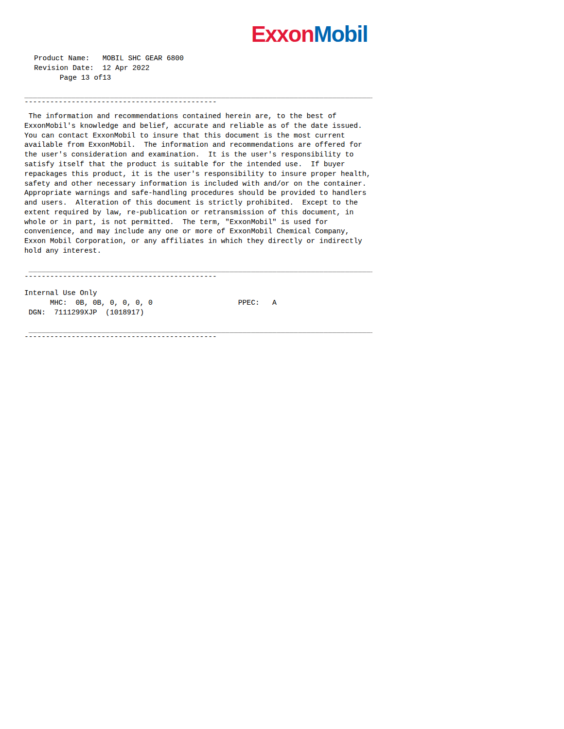Exx on Mobil
Product Name: MOBIL SHC GEAR 6800
Revision Date: 12 Apr 2022
Page 13 of13
_______________________________________________________________________________________________________
---------------------------------------------
The information and recommendations contained herein are, to the best of ExxonMobil's knowledge and belief, accurate and reliable as of the date issued. You can contact ExxonMobil to insure that this document is the most current available from ExxonMobil. The information and recommendations are offered for the user's consideration and examination. It is the user's responsibility to satisfy itself that the product is suitable for the intended use. If buyer repackages this product, it is the user's responsibility to insure proper health, safety and other necessary information is included with and/or on the container. Appropriate warnings and safe-handling procedures should be provided to handlers and users. Alteration of this document is strictly prohibited. Except to the extent required by law, re-publication or retransmission of this document, in whole or in part, is not permitted. The term, "ExxonMobil" is used for convenience, and may include any one or more of ExxonMobil Chemical Company, Exxon Mobil Corporation, or any affiliates in which they directly or indirectly hold any interest.
______________________________________________________________________________________________________
---------------------------------------------
Internal Use Only
MHC: 0B, 0B, 0, 0, 0, 0 PPEC: A
DGN: 7111299XJP (1018917)
______________________________________________________________________________________________________
---------------------------------------------